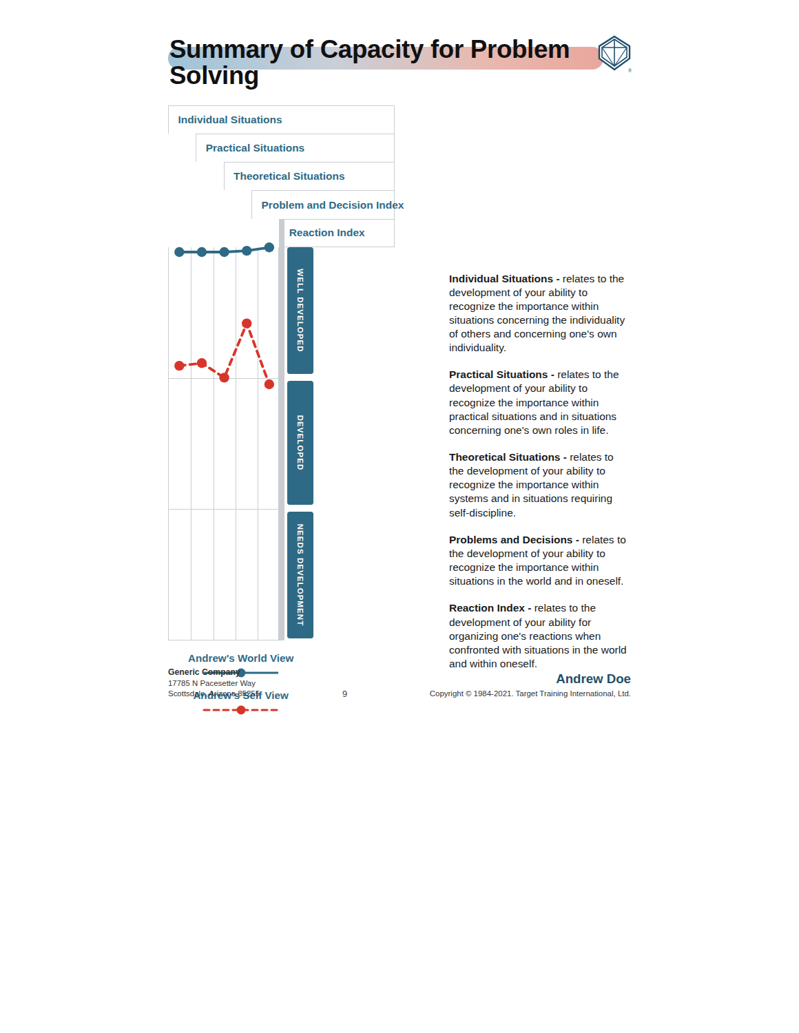Summary of Capacity for Problem Solving
®
Individual Situations
Practical Situations
Theoretical Situations
Problem and Decision Index
Reaction Index
WELL DEVELOPED
DEVELOPED
NEEDS DEVELOPMENT
Andrew's World View
Andrew's Self View
Individual Situations - relates to the development of your ability to recognize the importance within situations concerning the individuality of others and concerning one's own individuality.
Practical Situations - relates to the development of your ability to recognize the importance within practical situations and in situations concerning one's own roles in life.
Theoretical Situations - relates to the development of your ability to recognize the importance within systems and in situations requiring self-discipline.
Problems and Decisions - relates to the development of your ability to recognize the importance within situations in the world and in oneself.
Reaction Index - relates to the development of your ability for organizing one's reactions when confronted with situations in the world and within oneself.
Generic Company
17785 N Pacesetter Way
Scottsdale, Arizona 85255
9
Andrew Doe
Copyright © 1984-2021. Target Training International, Ltd.